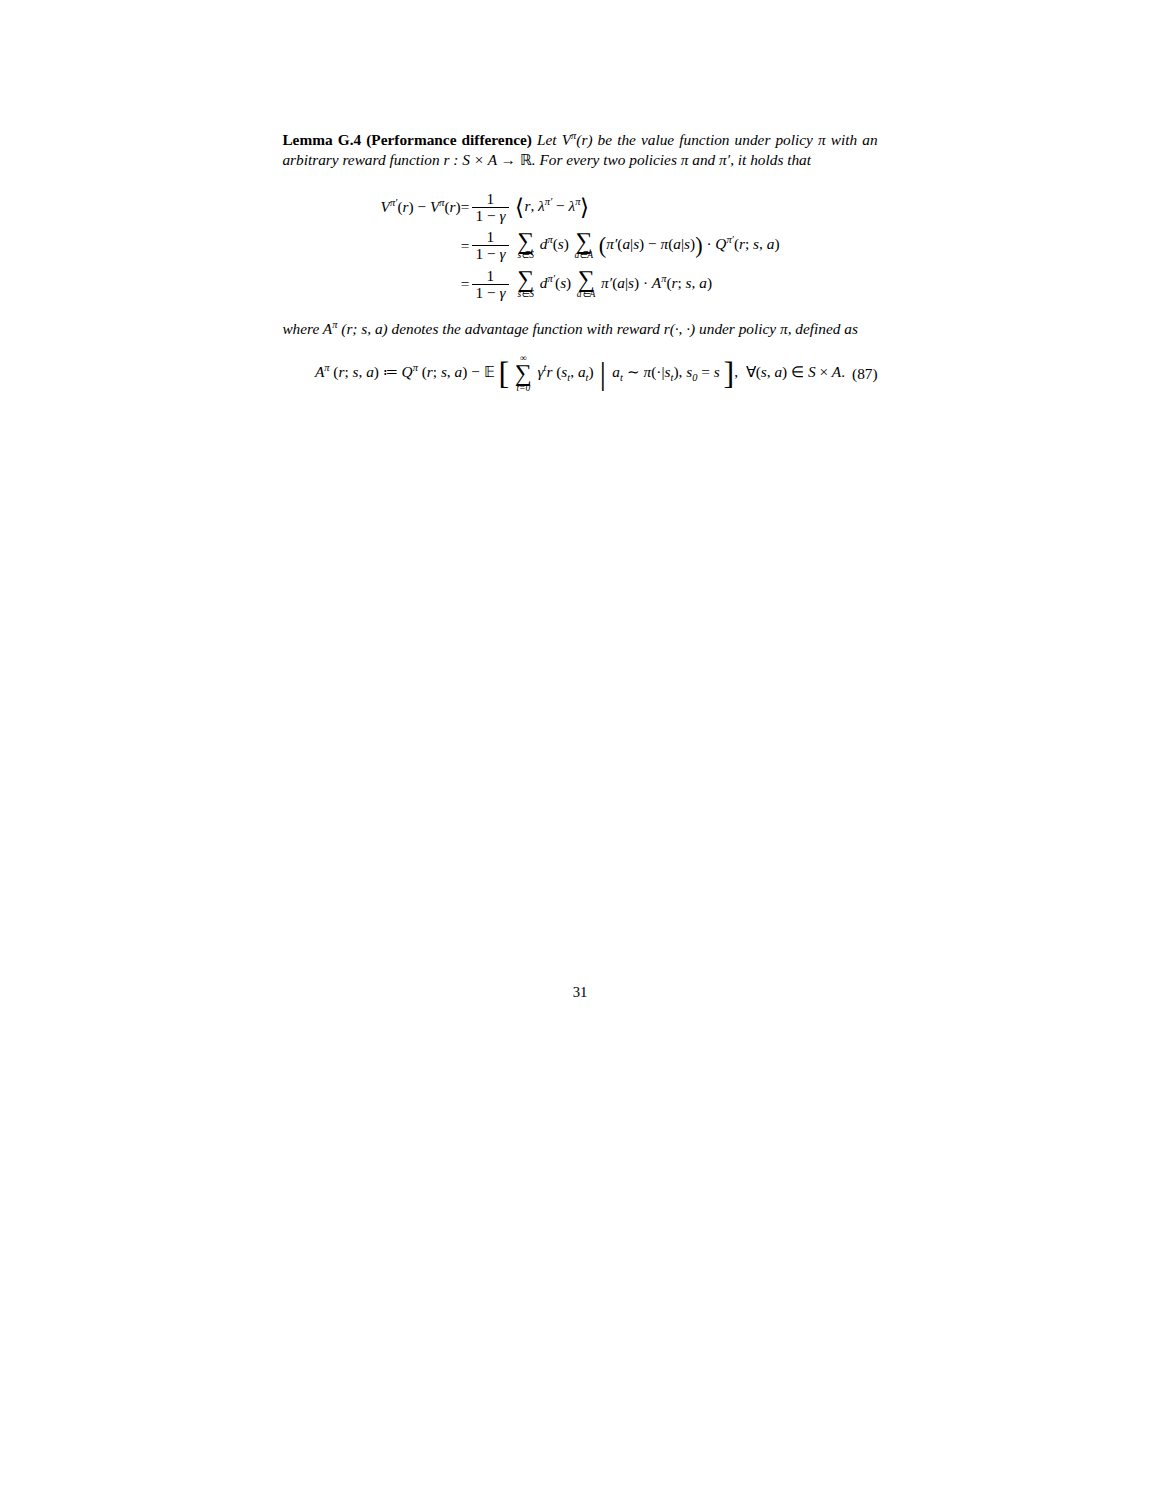Lemma G.4 (Performance difference) Let Vπ(r) be the value function under policy π with an arbitrary reward function r : S × A → ℝ. For every two policies π and π′, it holds that
| V π′ ( r ) − V π ( r ) | = | 1 1 − γ ⟨ r , λ π′ − λ π ⟩ |
| | = | 1 1 − γ ∑ s∈ S d π ( s ) ∑ a∈ A ( π′ ( a / s ) − π ( a / s ) ) · Q π′ ( r ; s , a ) |
| | = | 1 1 − γ ∑ s∈ S d π′ ( s ) ∑ a∈ A π′ ( a / s ) · A π ( r ; s , a ) |
where Aπ (r; s, a) denotes the advantage function with reward r(·, ·) under policy π, defined as
Aπ (r; s, a) ≔ Qπ (r; s, a) − 𝔼 [ ∞∑t=0 γtr (st, at) | at ∼ π(·|st), s0 = s ], ∀(s, a) ∈ S × A. (87)
31